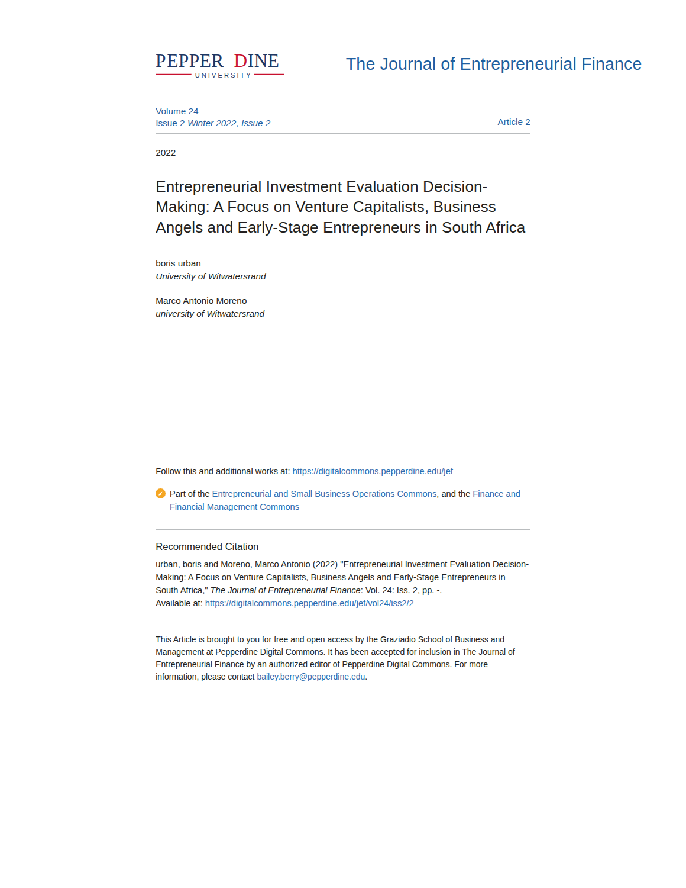P EPPER D INE UNIVERSITY
The Journal of Entrepreneurial Finance
Volume 24
Issue 2 Winter 2022, Issue 2
Article 2
2022
Entrepreneurial Investment Evaluation Decision-Making: A Focus on Venture Capitalists, Business Angels and Early-Stage Entrepreneurs in South Africa
boris urban University of Witwatersrand
Marco Antonio Moreno university of Witwatersrand
Follow this and additional works at: https://digitalcommons.pepperdine.edu/jef
Part of the Entrepreneurial and Small Business Operations Commons, and the Finance and Financial Management Commons
Recommended Citation
urban, boris and Moreno, Marco Antonio (2022) "Entrepreneurial Investment Evaluation Decision-Making: A Focus on Venture Capitalists, Business Angels and Early-Stage Entrepreneurs in South Africa," The Journal of Entrepreneurial Finance: Vol. 24: Iss. 2, pp. -.
Available at: https://digitalcommons.pepperdine.edu/jef/vol24/iss2/2
This Article is brought to you for free and open access by the Graziadio School of Business and Management at Pepperdine Digital Commons. It has been accepted for inclusion in The Journal of Entrepreneurial Finance by an authorized editor of Pepperdine Digital Commons. For more information, please contact bailey.berry@pepperdine.edu.